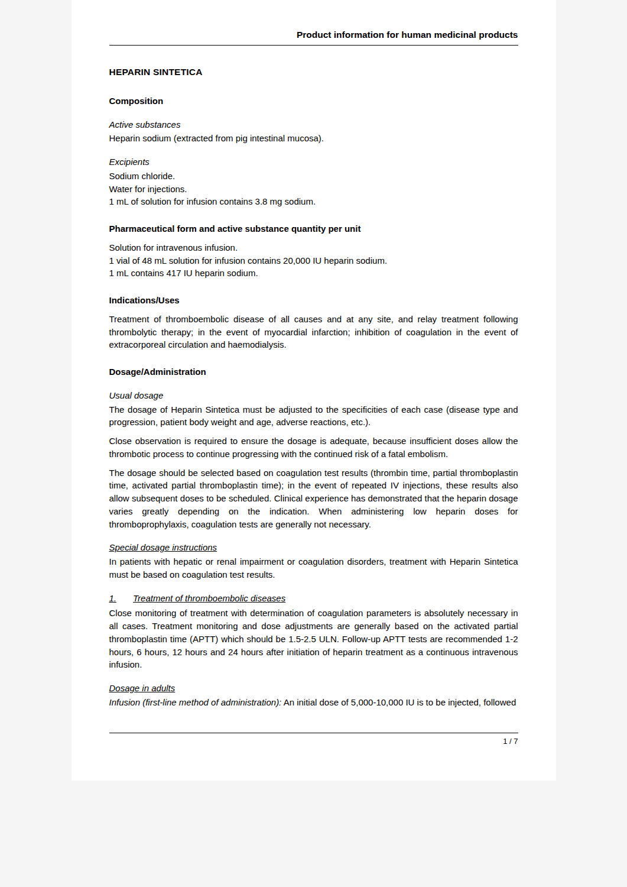Product information for human medicinal products
HEPARIN SINTETICA
Composition
Active substances
Heparin sodium (extracted from pig intestinal mucosa).
Excipients
Sodium chloride.
Water for injections.
1 mL of solution for infusion contains 3.8 mg sodium.
Pharmaceutical form and active substance quantity per unit
Solution for intravenous infusion.
1 vial of 48 mL solution for infusion contains 20,000 IU heparin sodium.
1 mL contains 417 IU heparin sodium.
Indications/Uses
Treatment of thromboembolic disease of all causes and at any site, and relay treatment following thrombolytic therapy; in the event of myocardial infarction; inhibition of coagulation in the event of extracorporeal circulation and haemodialysis.
Dosage/Administration
Usual dosage
The dosage of Heparin Sintetica must be adjusted to the specificities of each case (disease type and progression, patient body weight and age, adverse reactions, etc.).
Close observation is required to ensure the dosage is adequate, because insufficient doses allow the thrombotic process to continue progressing with the continued risk of a fatal embolism.
The dosage should be selected based on coagulation test results (thrombin time, partial thromboplastin time, activated partial thromboplastin time); in the event of repeated IV injections, these results also allow subsequent doses to be scheduled. Clinical experience has demonstrated that the heparin dosage varies greatly depending on the indication. When administering low heparin doses for thromboprophylaxis, coagulation tests are generally not necessary.
Special dosage instructions
In patients with hepatic or renal impairment or coagulation disorders, treatment with Heparin Sintetica must be based on coagulation test results.
1. Treatment of thromboembolic diseases
Close monitoring of treatment with determination of coagulation parameters is absolutely necessary in all cases. Treatment monitoring and dose adjustments are generally based on the activated partial thromboplastin time (APTT) which should be 1.5-2.5 ULN. Follow-up APTT tests are recommended 1-2 hours, 6 hours, 12 hours and 24 hours after initiation of heparin treatment as a continuous intravenous infusion.
Dosage in adults
Infusion (first-line method of administration): An initial dose of 5,000-10,000 IU is to be injected, followed
1 / 7